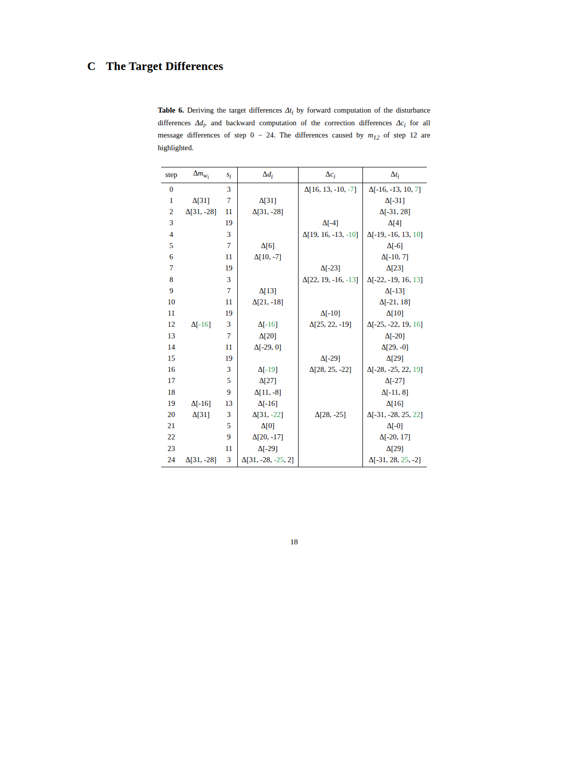CThe Target Differences
Table 6. Deriving the target differences Δti by forward computation of the disturbance differences Δdi, and backward computation of the correction differences Δci for all message differences of step 0 − 24. The differences caused by m12 of step 12 are highlighted.
| step | Δ m w i | s i | Δ d i | Δ c i | Δ t i |
| --- | --- | --- | --- | --- | --- |
| 0 | | 3 | | Δ[16, 13, -10, -7 ] | Δ[-16, -13, 10, 7 ] |
| 1 | Δ[31] | 7 | Δ[31] | | Δ[-31] |
| 2 | Δ[31, -28] | 11 | Δ[31, -28] | | Δ[-31, 28] |
| 3 | | 19 | | Δ[-4] | Δ[4] |
| 4 | | 3 | | Δ[19, 16, -13, -10 ] | Δ[-19, -16, 13, 10 ] |
| 5 | | 7 | Δ[6] | | Δ[-6] |
| 6 | | 11 | Δ[10, -7] | | Δ[-10, 7] |
| 7 | | 19 | | Δ[-23] | Δ[23] |
| 8 | | 3 | | Δ[22, 19, -16, -13 ] | Δ[-22, -19, 16, 13 ] |
| 9 | | 7 | Δ[13] | | Δ[-13] |
| 10 | | 11 | Δ[21, -18] | | Δ[-21, 18] |
| 11 | | 19 | | Δ[-10] | Δ[10] |
| 12 | Δ[ -16 ] | 3 | Δ[ -16 ] | Δ[25, 22, -19] | Δ[-25, -22, 19, 16 ] |
| 13 | | 7 | Δ[20] | | Δ[-20] |
| 14 | | 11 | Δ[-29, 0] | | Δ[29, -0] |
| 15 | | 19 | | Δ[-29] | Δ[29] |
| 16 | | 3 | Δ[ -19 ] | Δ[28, 25, -22] | Δ[-28, -25, 22, 19 ] |
| 17 | | 5 | Δ[27] | | Δ[-27] |
| 18 | | 9 | Δ[11, -8] | | Δ[-11, 8] |
| 19 | Δ[-16] | 13 | Δ[-16] | | Δ[16] |
| 20 | Δ[31] | 3 | Δ[31, -22 ] | Δ[28, -25] | Δ[-31, -28, 25, 22 ] |
| 21 | | 5 | Δ[0] | | Δ[-0] |
| 22 | | 9 | Δ[20, -17] | | Δ[-20, 17] |
| 23 | | 11 | Δ[-29] | | Δ[29] |
| 24 | Δ[31, -28] | 3 | Δ[31, -28, -25 , 2] | | Δ[-31, 28, 25 , -2] |
18